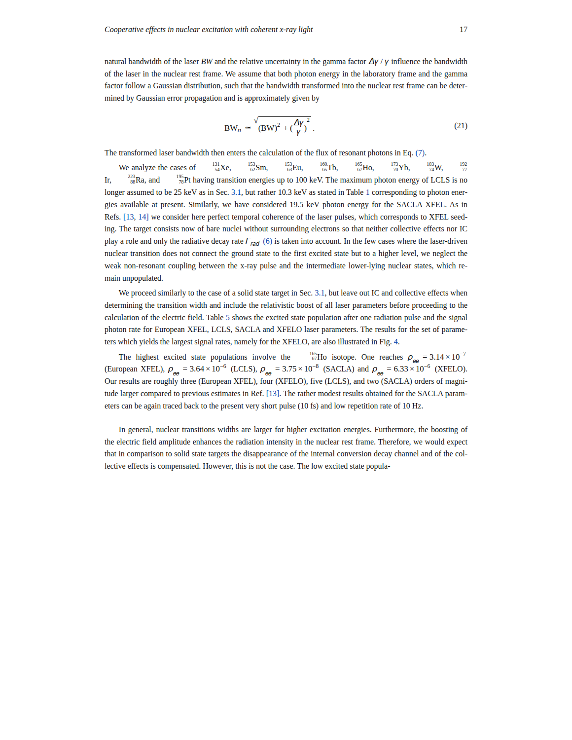Cooperative effects in nuclear excitation with coherent x-ray light 17
natural bandwidth of the laser BW and the relative uncertainty in the gamma factor Δγ/γ influence the bandwidth of the laser in the nuclear rest frame. We assume that both photon energy in the laboratory frame and the gamma factor follow a Gaussian distribution, such that the bandwidth transformed into the nuclear rest frame can be determined by Gaussian error propagation and is approximately given by
BWn ≃ (BW)2 + (Δγγ) 2 .
(21)
The transformed laser bandwidth then enters the calculation of the flux of resonant photons in Eq. (7).
We analyze the cases of 13154 Xe, 15362 Sm, 15363 Eu, 16065 Tb, 16567 Ho, 17370 Yb, 18374 W, 19277 Ir, 22388 Ra, and 19578 Pt having transition energies up to 100 keV. The maximum photon energy of LCLS is no longer assumed to be 25 keV as in Sec. 3.1, but rather 10.3 keV as stated in Table 1 corresponding to photon energies available at present. Similarly, we have considered 19.5 keV photon energy for the SACLA XFEL. As in Refs. [13, 14] we consider here perfect temporal coherence of the laser pulses, which corresponds to XFEL seeding. The target consists now of bare nuclei without surrounding electrons so that neither collective effects nor IC play a role and only the radiative decay rate Γrad (6) is taken into account. In the few cases where the laser-driven nuclear transition does not connect the ground state to the first excited state but to a higher level, we neglect the weak non-resonant coupling between the x-ray pulse and the intermediate lower-lying nuclear states, which remain unpopulated.
We proceed similarly to the case of a solid state target in Sec. 3.1, but leave out IC and collective effects when determining the transition width and include the relativistic boost of all laser parameters before proceeding to the calculation of the electric field. Table 5 shows the excited state population after one radiation pulse and the signal photon rate for European XFEL, LCLS, SACLA and XFELO laser parameters. The results for the set of parameters which yields the largest signal rates, namely for the XFELO, are also illustrated in Fig. 4.
The highest excited state populations involve the 16567 Ho isotope. One reaches ρee=3.14×10−7 (European XFEL), ρee=3.64×10−6 (LCLS), ρee=3.75×10−8 (SACLA) and ρee=6.33×10−6 (XFELO). Our results are roughly three (European XFEL), four (XFELO), five (LCLS), and two (SACLA) orders of magnitude larger compared to previous estimates in Ref. [13]. The rather modest results obtained for the SACLA parameters can be again traced back to the present very short pulse (10 fs) and low repetition rate of 10 Hz.
In general, nuclear transitions widths are larger for higher excitation energies. Furthermore, the boosting of the electric field amplitude enhances the radiation intensity in the nuclear rest frame. Therefore, we would expect that in comparison to solid state targets the disappearance of the internal conversion decay channel and of the collective effects is compensated. However, this is not the case. The low excited state popula-